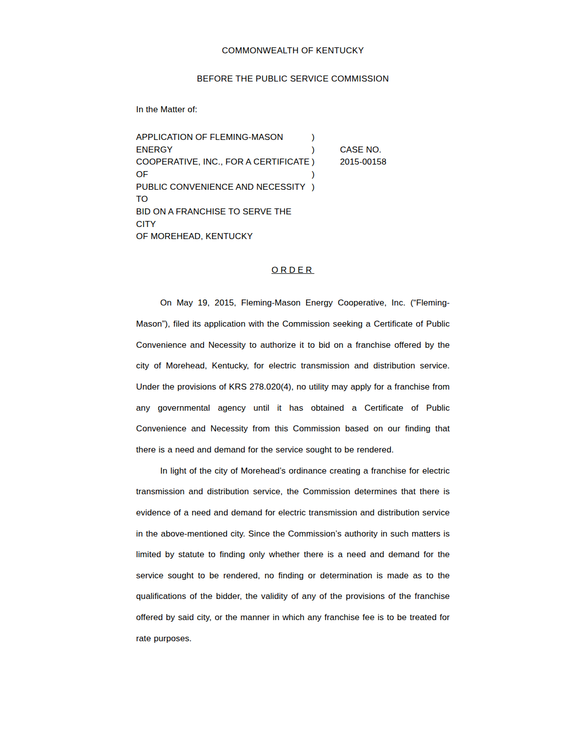COMMONWEALTH OF KENTUCKY
BEFORE THE PUBLIC SERVICE COMMISSION
In the Matter of:
| APPLICATION OF FLEMING-MASON ENERGY COOPERATIVE, INC., FOR A CERTIFICATE OF PUBLIC CONVENIENCE AND NECESSITY TO BID ON A FRANCHISE TO SERVE THE CITY OF MOREHEAD, KENTUCKY | ) ) ) ) ) | CASE NO. 2015-00158 |
ORDER
On May 19, 2015, Fleming-Mason Energy Cooperative, Inc. (“Fleming-Mason”), filed its application with the Commission seeking a Certificate of Public Convenience and Necessity to authorize it to bid on a franchise offered by the city of Morehead, Kentucky, for electric transmission and distribution service. Under the provisions of KRS 278.020(4), no utility may apply for a franchise from any governmental agency until it has obtained a Certificate of Public Convenience and Necessity from this Commission based on our finding that there is a need and demand for the service sought to be rendered.
In light of the city of Morehead’s ordinance creating a franchise for electric transmission and distribution service, the Commission determines that there is evidence of a need and demand for electric transmission and distribution service in the above-mentioned city. Since the Commission’s authority in such matters is limited by statute to finding only whether there is a need and demand for the service sought to be rendered, no finding or determination is made as to the qualifications of the bidder, the validity of any of the provisions of the franchise offered by said city, or the manner in which any franchise fee is to be treated for rate purposes.